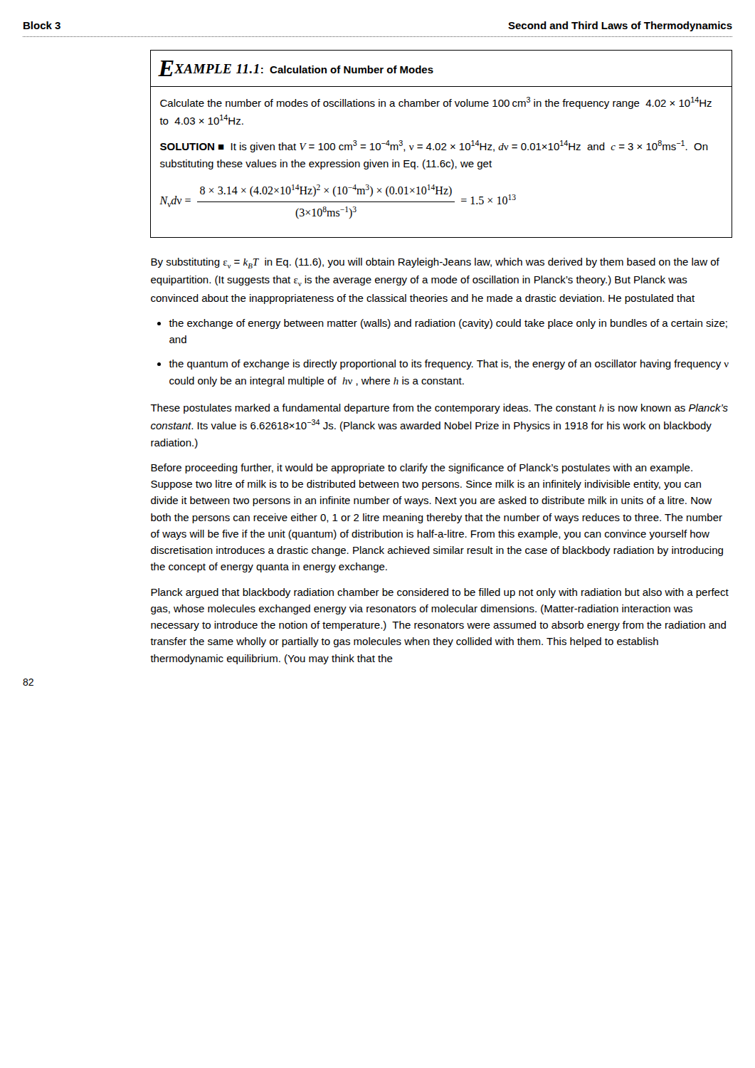Block 3 Second and Third Laws of Thermodynamics
EXAMPLE 11.1: Calculation of Number of Modes
Calculate the number of modes of oscillations in a chamber of volume 100 cm3 in the frequency range 4.02 × 1014Hz to 4.03 × 1014Hz.
SOLUTION ■ It is given that V = 100 cm3 = 10−4m3, ν = 4.02 × 1014Hz, dν = 0.01×1014Hz and c = 3 × 108ms−1. On substituting these values in the expression given in Eq. (11.6c), we get
Nνdν = 8 × 3.14 × (4.02×1014Hz)2 × (10−4m3) × (0.01×1014Hz) (3×108ms−1)3 = 1.5 × 1013
By substituting εν = kBT in Eq. (11.6), you will obtain Rayleigh-Jeans law, which was derived by them based on the law of equipartition. (It suggests that εν is the average energy of a mode of oscillation in Planck’s theory.) But Planck was convinced about the inappropriateness of the classical theories and he made a drastic deviation. He postulated that
the exchange of energy between matter (walls) and radiation (cavity) could take place only in bundles of a certain size; and
the quantum of exchange is directly proportional to its frequency. That is, the energy of an oscillator having frequency ν could only be an integral multiple of hν , where h is a constant.
These postulates marked a fundamental departure from the contemporary ideas. The constant h is now known as Planck’s constant. Its value is 6.62618×10−34 Js. (Planck was awarded Nobel Prize in Physics in 1918 for his work on blackbody radiation.)
Before proceeding further, it would be appropriate to clarify the significance of Planck’s postulates with an example. Suppose two litre of milk is to be distributed between two persons. Since milk is an infinitely indivisible entity, you can divide it between two persons in an infinite number of ways. Next you are asked to distribute milk in units of a litre. Now both the persons can receive either 0, 1 or 2 litre meaning thereby that the number of ways reduces to three. The number of ways will be five if the unit (quantum) of distribution is half-a-litre. From this example, you can convince yourself how discretisation introduces a drastic change. Planck achieved similar result in the case of blackbody radiation by introducing the concept of energy quanta in energy exchange.
Planck argued that blackbody radiation chamber be considered to be filled up not only with radiation but also with a perfect gas, whose molecules exchanged energy via resonators of molecular dimensions. (Matter-radiation interaction was necessary to introduce the notion of temperature.) The resonators were assumed to absorb energy from the radiation and transfer the same wholly or partially to gas molecules when they collided with them. This helped to establish thermodynamic equilibrium. (You may think that the
82